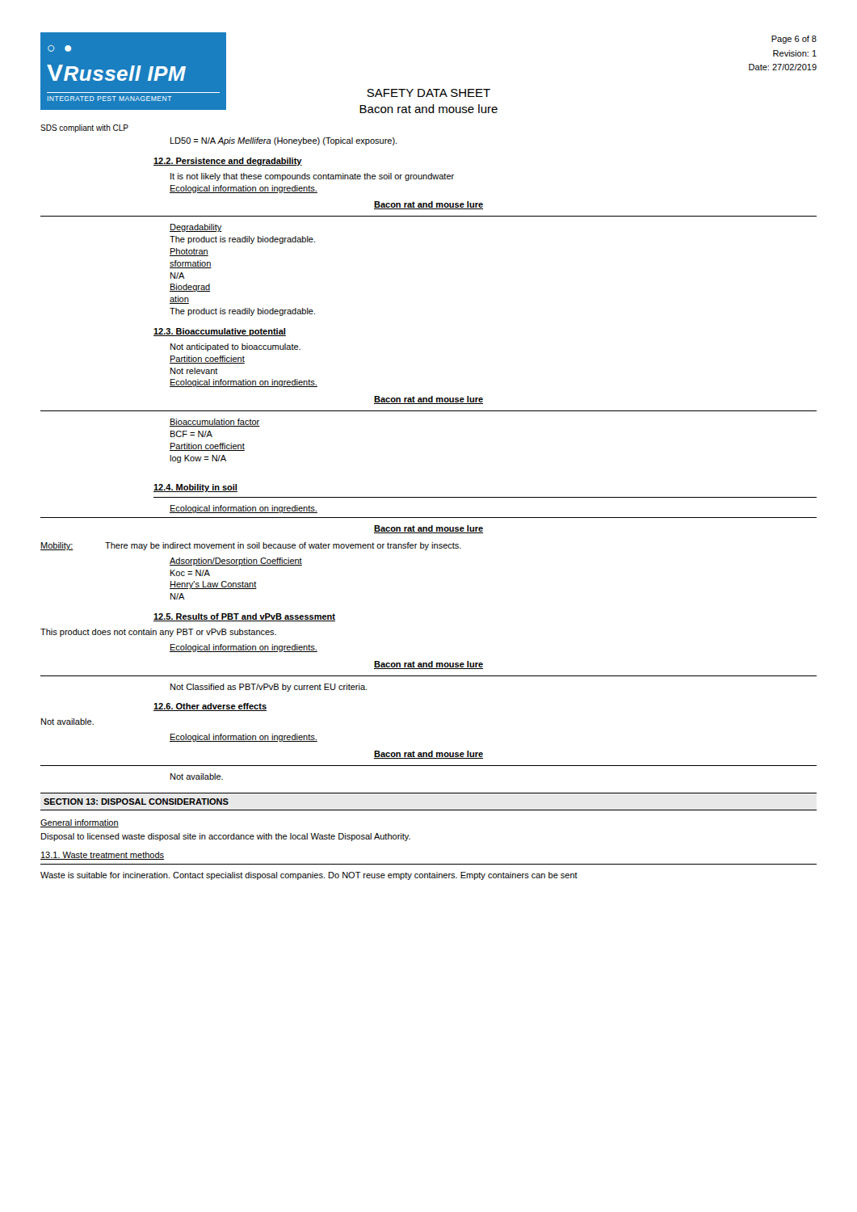○ ●
VRussell IPM
INTEGRATED PEST MANAGEMENT
Page 6 of 8
Revision: 1
Date: 27/02/2019
SAFETY DATA SHEET Bacon rat and mouse lure
SDS compliant with CLP
LD50 = N/A Apis Mellifera (Honeybee) (Topical exposure).
12.2. Persistence and degradability
It is not likely that these compounds contaminate the soil or groundwater
Ecological information on ingredients.
Bacon rat and mouse lure
Degradability
The product is readily biodegradable.
Phototran
sformation
N/A
Biodegrad
ation
The product is readily biodegradable.
12.3. Bioaccumulative potential
Not anticipated to bioaccumulate.
Partition coefficient
Not relevant
Ecological information on ingredients.
Bacon rat and mouse lure
Bioaccumulation factor
BCF = N/A
Partition coefficient
log Kow = N/A
12.4. Mobility in soil
Ecological information on ingredients.
Bacon rat and mouse lure
Mobility:
There may be indirect movement in soil because of water movement or transfer by insects.
Adsorption/Desorption Coefficient
Koc = N/A
Henry's Law Constant
N/A
12.5. Results of PBT and vPvB assessment
This product does not contain any PBT or vPvB substances.
Ecological information on ingredients.
Bacon rat and mouse lure
Not Classified as PBT/vPvB by current EU criteria.
12.6. Other adverse effects
Not available.
Ecological information on ingredients.
Bacon rat and mouse lure
Not available.
SECTION 13: DISPOSAL CONSIDERATIONS
General information
Disposal to licensed waste disposal site in accordance with the local Waste Disposal Authority.
13.1. Waste treatment methods
Waste is suitable for incineration. Contact specialist disposal companies. Do NOT reuse empty containers. Empty containers can be sent